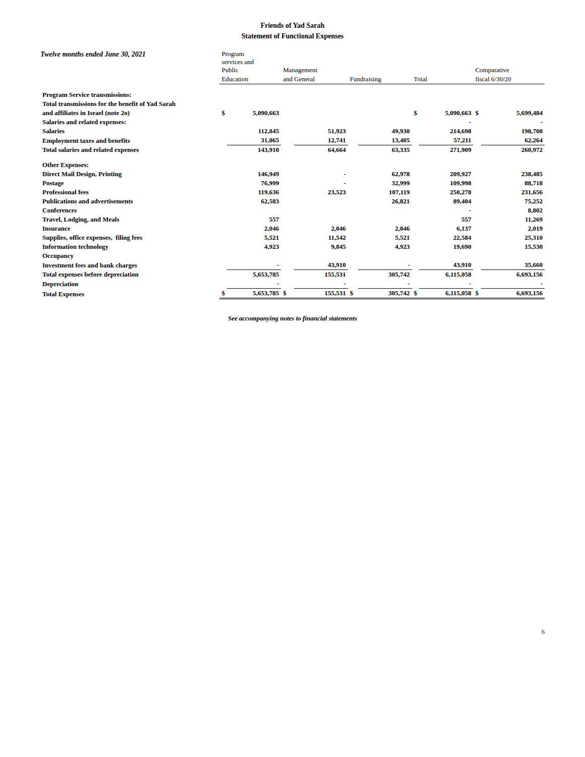Friends of Yad Sarah
Statement of Functional Expenses
Twelve months ended June 30, 2021
| | Program services and Public | Management | | | Comparative |
| | Education | and General | Fundraising | Total | fiscal 6/30/20 |
| Program Service transmissions: | |
| Total transmissions for the benefit of Yad Sarah | |
| and affiliates in Israel (note 2o) | $ | 5,090,663 | | | | | $ | 5,090,663 | $ | 5,699,484 |
| Salaries and related expenses: | | | | | | | | - | | - |
| Salaries | | 112,845 | | 51,923 | | 49,930 | | 214,698 | | 198,708 |
| Employment taxes and benefits | | 31,065 | | 12,741 | | 13,405 | | 57,211 | | 62,264 |
| Total salaries and related expenses | | 143,910 | | 64,664 | | 63,335 | | 271,909 | | 260,972 |
| Other Expenses: | |
| Direct Mail Design, Printing | | 146,949 | | - | | 62,978 | | 209,927 | | 238,485 |
| Postage | | 76,999 | | - | | 32,999 | | 109,998 | | 88,718 |
| Professional fees | | 119,636 | | 23,523 | | 107,119 | | 250,278 | | 231,656 |
| Publications and advertisements | | 62,583 | | | | 26,821 | | 89,404 | | 75,252 |
| Conferences | | | | | | | | - | | 8,802 |
| Travel, Lodging, and Meals | | 557 | | | | | | 557 | | 11,269 |
| Insurance | | 2,046 | | 2,046 | | 2,046 | | 6,137 | | 2,019 |
| Supplies, office expenses, filing fees | | 5,521 | | 11,542 | | 5,521 | | 22,584 | | 25,310 |
| Information technology | | 4,923 | | 9,845 | | 4,923 | | 19,690 | | 15,530 |
| Occupancy | |
| Investment fees and bank charges | | - | | 43,910 | | - | | 43,910 | | 35,660 |
| Total expenses before depreciation | | 5,653,785 | | 155,531 | | 305,742 | | 6,115,058 | | 6,693,156 |
| Depreciation | | - | | - | | - | | - | | - |
| Total Expenses | $ | 5,653,785 | $ | 155,531 | $ | 305,742 | $ | 6,115,058 | $ | 6,693,156 |
See accompanying notes to financial statements
6